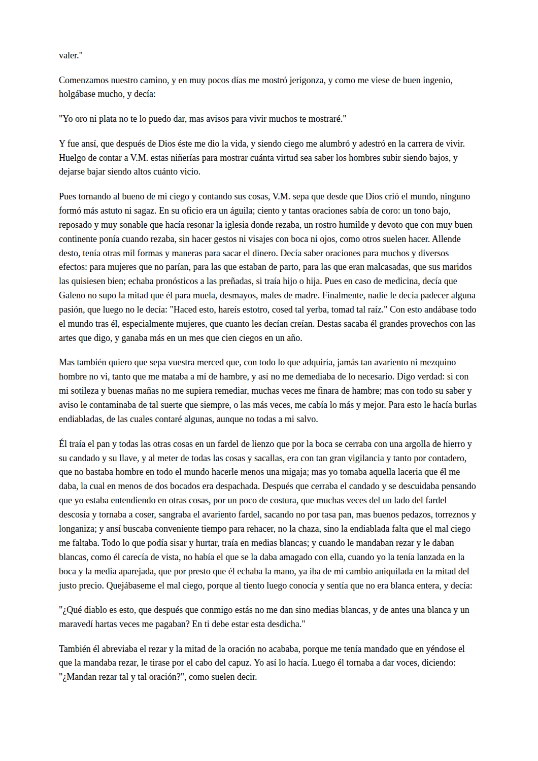valer."
Comenzamos nuestro camino, y en muy pocos días me mostró jerigonza, y como me viese de buen ingenio, holgábase mucho, y decía:
"Yo oro ni plata no te lo puedo dar, mas avisos para vivir muchos te mostraré."
Y fue ansí, que después de Dios éste me dio la vida, y siendo ciego me alumbró y adestró en la carrera de vivir. Huelgo de contar a V.M. estas niñerías para mostrar cuánta virtud sea saber los hombres subir siendo bajos, y dejarse bajar siendo altos cuánto vicio.
Pues tornando al bueno de mi ciego y contando sus cosas, V.M. sepa que desde que Dios crió el mundo, ninguno formó más astuto ni sagaz. En su oficio era un águila; ciento y tantas oraciones sabía de coro: un tono bajo, reposado y muy sonable que hacía resonar la iglesia donde rezaba, un rostro humilde y devoto que con muy buen continente ponía cuando rezaba, sin hacer gestos ni visajes con boca ni ojos, como otros suelen hacer. Allende desto, tenía otras mil formas y maneras para sacar el dinero. Decía saber oraciones para muchos y diversos efectos: para mujeres que no parían, para las que estaban de parto, para las que eran malcasadas, que sus maridos las quisiesen bien; echaba pronósticos a las preñadas, si traía hijo o hija. Pues en caso de medicina, decía que Galeno no supo la mitad que él para muela, desmayos, males de madre. Finalmente, nadie le decía padecer alguna pasión, que luego no le decía: "Haced esto, hareís estotro, cosed tal yerba, tomad tal raíz." Con esto andábase todo el mundo tras él, especialmente mujeres, que cuanto les decían creían. Destas sacaba él grandes provechos con las artes que digo, y ganaba más en un mes que cien ciegos en un año.
Mas también quiero que sepa vuestra merced que, con todo lo que adquiría, jamás tan avariento ni mezquino hombre no vi, tanto que me mataba a mí de hambre, y así no me demediaba de lo necesario. Digo verdad: si con mi sotileza y buenas mañas no me supiera remediar, muchas veces me finara de hambre; mas con todo su saber y aviso le contaminaba de tal suerte que siempre, o las más veces, me cabía lo más y mejor. Para esto le hacía burlas endiabladas, de las cuales contaré algunas, aunque no todas a mi salvo.
Él traía el pan y todas las otras cosas en un fardel de lienzo que por la boca se cerraba con una argolla de hierro y su candado y su llave, y al meter de todas las cosas y sacallas, era con tan gran vigilancia y tanto por contadero, que no bastaba hombre en todo el mundo hacerle menos una migaja; mas yo tomaba aquella laceria que él me daba, la cual en menos de dos bocados era despachada. Después que cerraba el candado y se descuidaba pensando que yo estaba entendiendo en otras cosas, por un poco de costura, que muchas veces del un lado del fardel descosía y tornaba a coser, sangraba el avariento fardel, sacando no por tasa pan, mas buenos pedazos, torreznos y longaniza; y ansí buscaba conveniente tiempo para rehacer, no la chaza, sino la endiablada falta que el mal ciego me faltaba. Todo lo que podía sisar y hurtar, traía en medias blancas; y cuando le mandaban rezar y le daban blancas, como él carecía de vista, no había el que se la daba amagado con ella, cuando yo la tenía lanzada en la boca y la media aparejada, que por presto que él echaba la mano, ya iba de mi cambio aniquilada en la mitad del justo precio. Quejábaseme el mal ciego, porque al tiento luego conocía y sentía que no era blanca entera, y decía:
"¿Qué diablo es esto, que después que conmigo estás no me dan sino medias blancas, y de antes una blanca y un maravedí hartas veces me pagaban? En ti debe estar esta desdicha."
También él abreviaba el rezar y la mitad de la oración no acababa, porque me tenía mandado que en yéndose el que la mandaba rezar, le tirase por el cabo del capuz. Yo así lo hacía. Luego él tornaba a dar voces, diciendo: "¿Mandan rezar tal y tal oración?", como suelen decir.